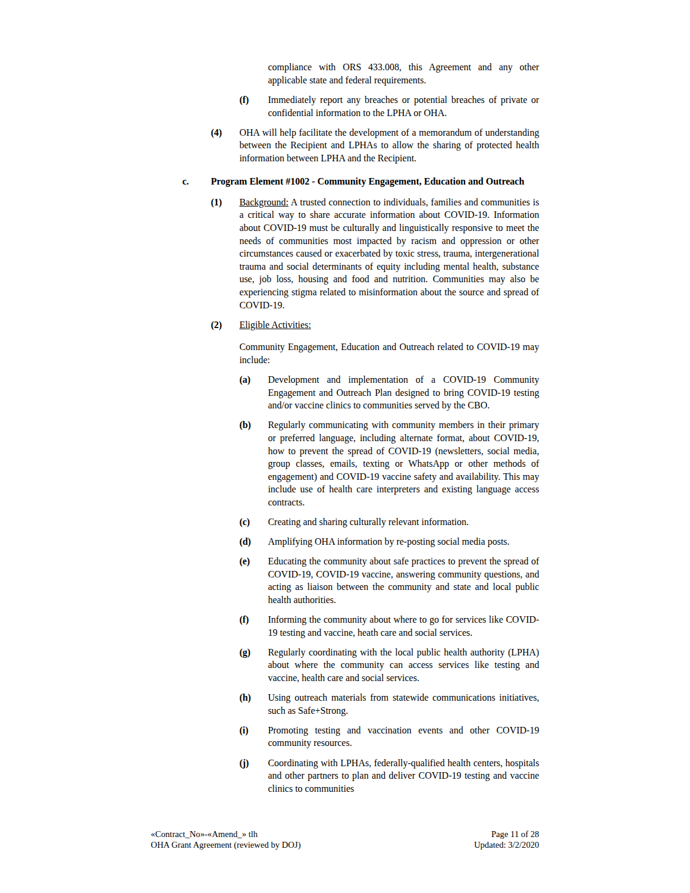compliance with ORS 433.008, this Agreement and any other applicable state and federal requirements.
(f)
Immediately report any breaches or potential breaches of private or confidential information to the LPHA or OHA.
(4)
OHA will help facilitate the development of a memorandum of understanding between the Recipient and LPHAs to allow the sharing of protected health information between LPHA and the Recipient.
c.
Program Element #1002 - Community Engagement, Education and Outreach
(1)
Background: A trusted connection to individuals, families and communities is a critical way to share accurate information about COVID-19. Information about COVID-19 must be culturally and linguistically responsive to meet the needs of communities most impacted by racism and oppression or other circumstances caused or exacerbated by toxic stress, trauma, intergenerational trauma and social determinants of equity including mental health, substance use, job loss, housing and food and nutrition. Communities may also be experiencing stigma related to misinformation about the source and spread of COVID-19.
(2)
Eligible Activities:
Community Engagement, Education and Outreach related to COVID-19 may include:
(a)
Development and implementation of a COVID-19 Community Engagement and Outreach Plan designed to bring COVID-19 testing and/or vaccine clinics to communities served by the CBO.
(b)
Regularly communicating with community members in their primary or preferred language, including alternate format, about COVID-19, how to prevent the spread of COVID-19 (newsletters, social media, group classes, emails, texting or WhatsApp or other methods of engagement) and COVID-19 vaccine safety and availability. This may include use of health care interpreters and existing language access contracts.
(c)
Creating and sharing culturally relevant information.
(d)
Amplifying OHA information by re-posting social media posts.
(e)
Educating the community about safe practices to prevent the spread of COVID-19, COVID-19 vaccine, answering community questions, and acting as liaison between the community and state and local public health authorities.
(f)
Informing the community about where to go for services like COVID-19 testing and vaccine, heath care and social services.
(g)
Regularly coordinating with the local public health authority (LPHA) about where the community can access services like testing and vaccine, health care and social services.
(h)
Using outreach materials from statewide communications initiatives, such as Safe+Strong.
(i)
Promoting testing and vaccination events and other COVID-19 community resources.
(j)
Coordinating with LPHAs, federally-qualified health centers, hospitals and other partners to plan and deliver COVID-19 testing and vaccine clinics to communities
«Contract_No»-«Amend_» tlh
OHA Grant Agreement (reviewed by DOJ)
Page 11 of 28
Updated: 3/2/2020